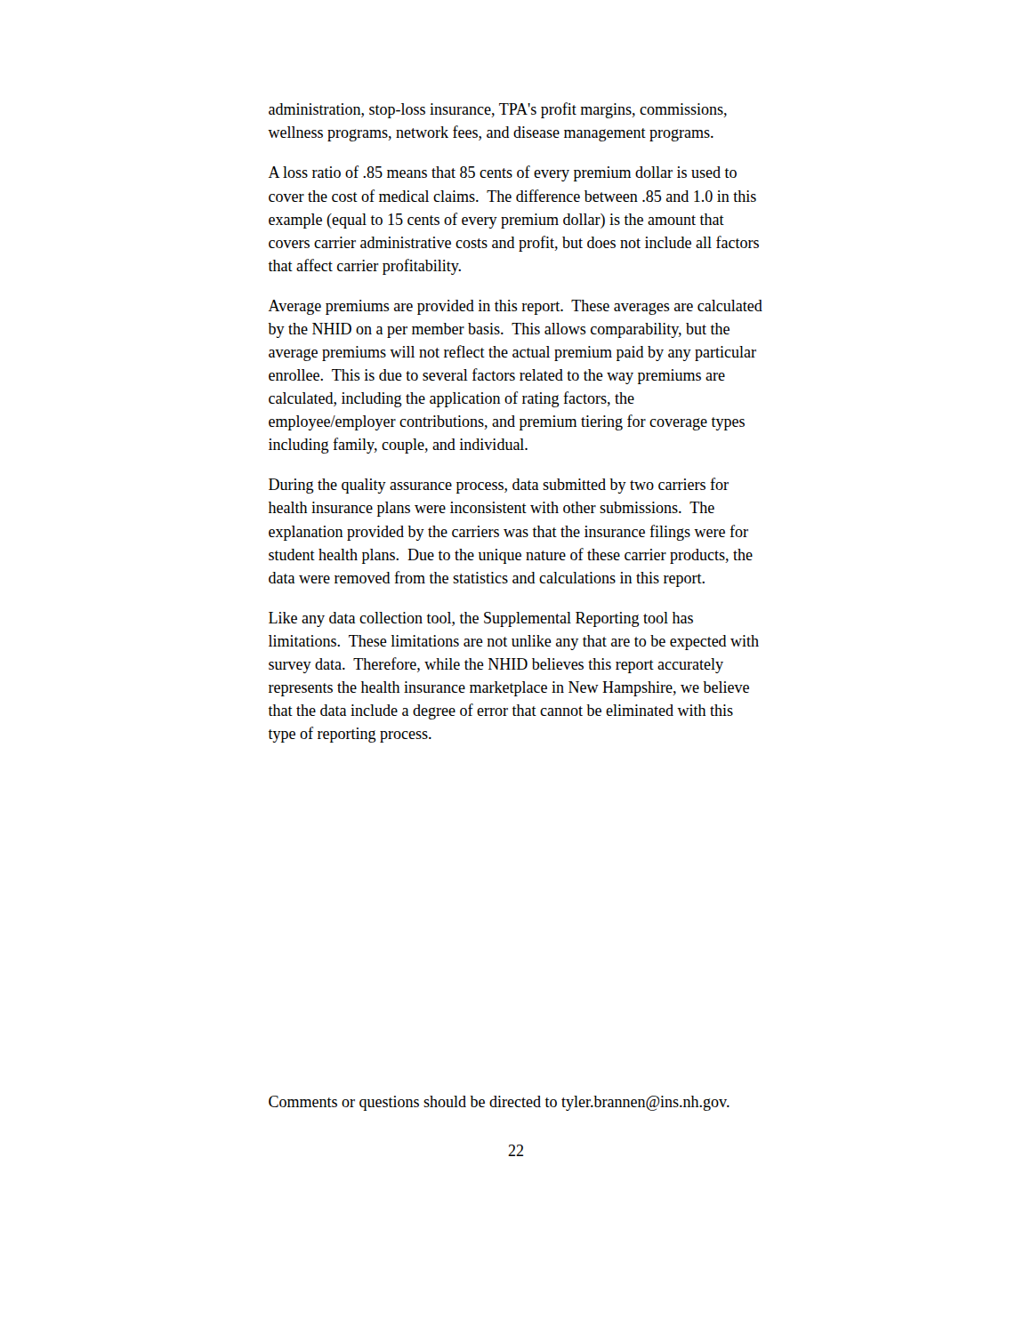administration, stop-loss insurance, TPA's profit margins, commissions, wellness programs, network fees, and disease management programs.
A loss ratio of .85 means that 85 cents of every premium dollar is used to cover the cost of medical claims. The difference between .85 and 1.0 in this example (equal to 15 cents of every premium dollar) is the amount that covers carrier administrative costs and profit, but does not include all factors that affect carrier profitability.
Average premiums are provided in this report. These averages are calculated by the NHID on a per member basis. This allows comparability, but the average premiums will not reflect the actual premium paid by any particular enrollee. This is due to several factors related to the way premiums are calculated, including the application of rating factors, the employee/employer contributions, and premium tiering for coverage types including family, couple, and individual.
During the quality assurance process, data submitted by two carriers for health insurance plans were inconsistent with other submissions. The explanation provided by the carriers was that the insurance filings were for student health plans. Due to the unique nature of these carrier products, the data were removed from the statistics and calculations in this report.
Like any data collection tool, the Supplemental Reporting tool has limitations. These limitations are not unlike any that are to be expected with survey data. Therefore, while the NHID believes this report accurately represents the health insurance marketplace in New Hampshire, we believe that the data include a degree of error that cannot be eliminated with this type of reporting process.
Comments or questions should be directed to tyler.brannen@ins.nh.gov.
22